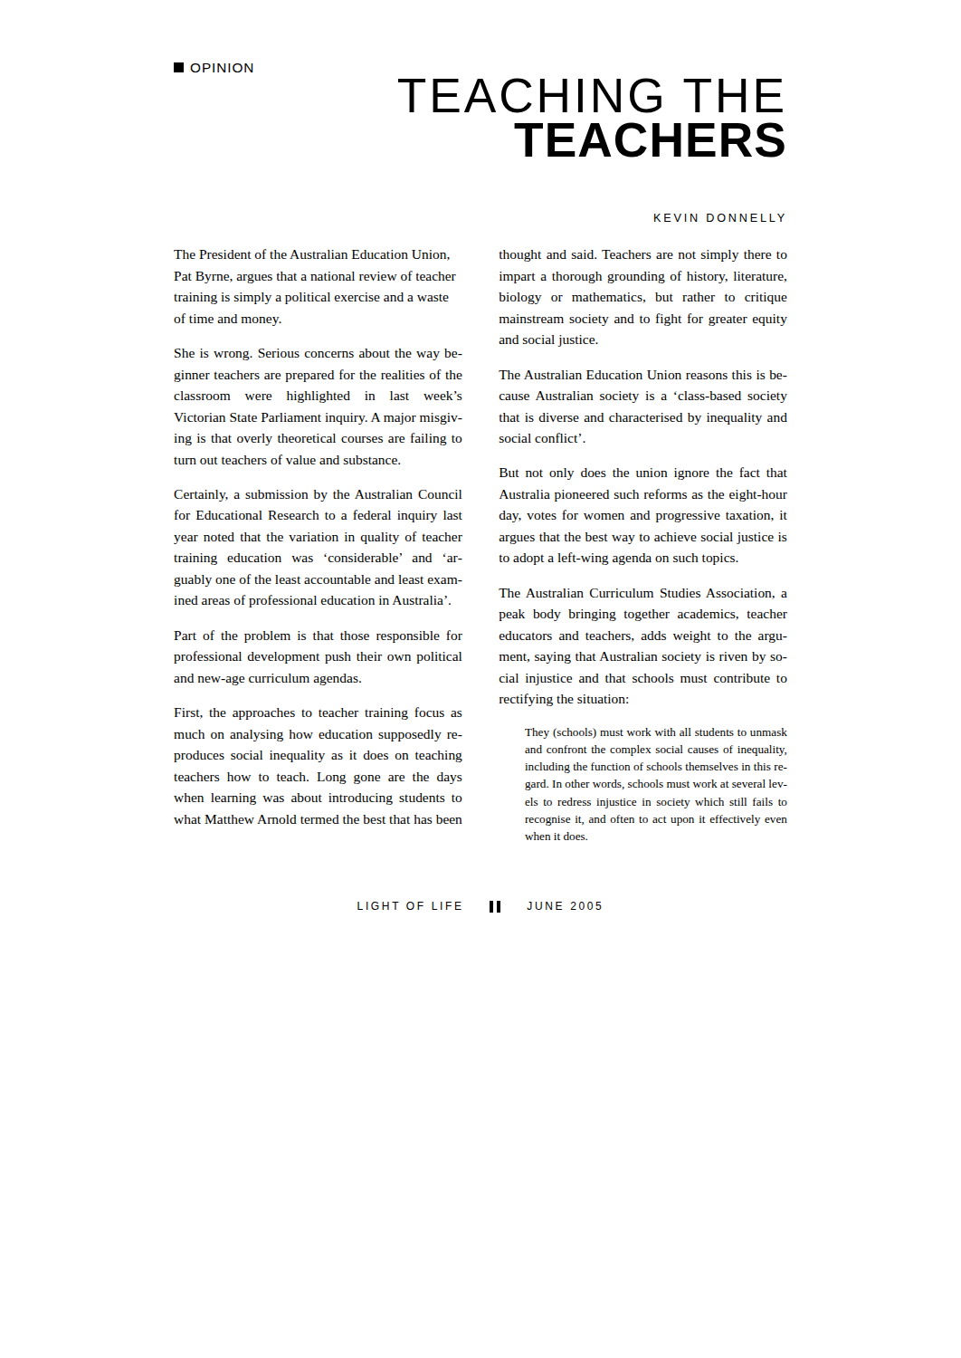OPINION
TEACHING THE TEACHERS
KEVIN DONNELLY
The President of the Australian Education Union, Pat Byrne, argues that a national review of teacher training is simply a political exercise and a waste of time and money.
She is wrong. Serious concerns about the way beginner teachers are prepared for the realities of the classroom were highlighted in last week’s Victorian State Parliament inquiry. A major misgiving is that overly theoretical courses are failing to turn out teachers of value and substance.
Certainly, a submission by the Australian Council for Educational Research to a federal inquiry last year noted that the variation in quality of teacher training education was ‘considerable’ and ‘arguably one of the least accountable and least examined areas of professional education in Australia’.
Part of the problem is that those responsible for professional development push their own political and new-age curriculum agendas.
First, the approaches to teacher training focus as much on analysing how education supposedly reproduces social inequality as it does on teaching teachers how to teach. Long gone are the days when learning was about introducing students to what Matthew Arnold termed the best that has been thought and said. Teachers are not simply there to impart a thorough grounding of history, literature, biology or mathematics, but rather to critique mainstream society and to fight for greater equity and social justice.
The Australian Education Union reasons this is because Australian society is a ‘class-based society that is diverse and characterised by inequality and social conflict’.
But not only does the union ignore the fact that Australia pioneered such reforms as the eight-hour day, votes for women and progressive taxation, it argues that the best way to achieve social justice is to adopt a left-wing agenda on such topics.
The Australian Curriculum Studies Association, a peak body bringing together academics, teacher educators and teachers, adds weight to the argument, saying that Australian society is riven by social injustice and that schools must contribute to rectifying the situation:
They (schools) must work with all students to unmask and confront the complex social causes of inequality, including the function of schools themselves in this regard. In other words, schools must work at several levels to redress injustice in society which still fails to recognise it, and often to act upon it effectively even when it does.
LIGHT OF LIFE JUNE 2005